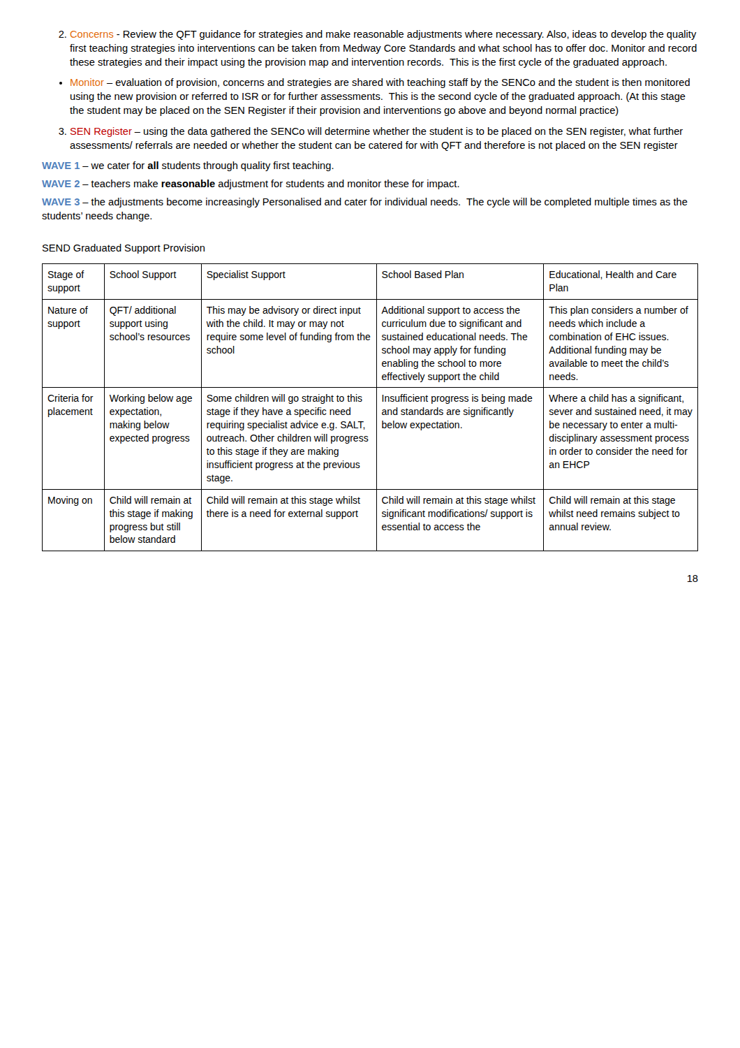Concerns - Review the QFT guidance for strategies and make reasonable adjustments where necessary. Also, ideas to develop the quality first teaching strategies into interventions can be taken from Medway Core Standards and what school has to offer doc. Monitor and record these strategies and their impact using the provision map and intervention records. This is the first cycle of the graduated approach.
Monitor – evaluation of provision, concerns and strategies are shared with teaching staff by the SENCo and the student is then monitored using the new provision or referred to ISR or for further assessments. This is the second cycle of the graduated approach. (At this stage the student may be placed on the SEN Register if their provision and interventions go above and beyond normal practice)
SEN Register – using the data gathered the SENCo will determine whether the student is to be placed on the SEN register, what further assessments/ referrals are needed or whether the student can be catered for with QFT and therefore is not placed on the SEN register
WAVE 1 – we cater for all students through quality first teaching.
WAVE 2 – teachers make reasonable adjustment for students and monitor these for impact.
WAVE 3 – the adjustments become increasingly Personalised and cater for individual needs. The cycle will be completed multiple times as the students’ needs change.
SEND Graduated Support Provision
| Stage of support | School Support | Specialist Support | School Based Plan | Educational, Health and Care Plan |
| --- | --- | --- | --- | --- |
| Nature of support | QFT/ additional support using school’s resources | This may be advisory or direct input with the child. It may or may not require some level of funding from the school | Additional support to access the curriculum due to significant and sustained educational needs. The school may apply for funding enabling the school to more effectively support the child | This plan considers a number of needs which include a combination of EHC issues. Additional funding may be available to meet the child’s needs. |
| Criteria for placement | Working below age expectation, making below expected progress | Some children will go straight to this stage if they have a specific need requiring specialist advice e.g. SALT, outreach. Other children will progress to this stage if they are making insufficient progress at the previous stage. | Insufficient progress is being made and standards are significantly below expectation. | Where a child has a significant, sever and sustained need, it may be necessary to enter a multi-disciplinary assessment process in order to consider the need for an EHCP |
| Moving on | Child will remain at this stage if making progress but still below standard | Child will remain at this stage whilst there is a need for external support | Child will remain at this stage whilst significant modifications/ support is essential to access the | Child will remain at this stage whilst need remains subject to annual review. |
18